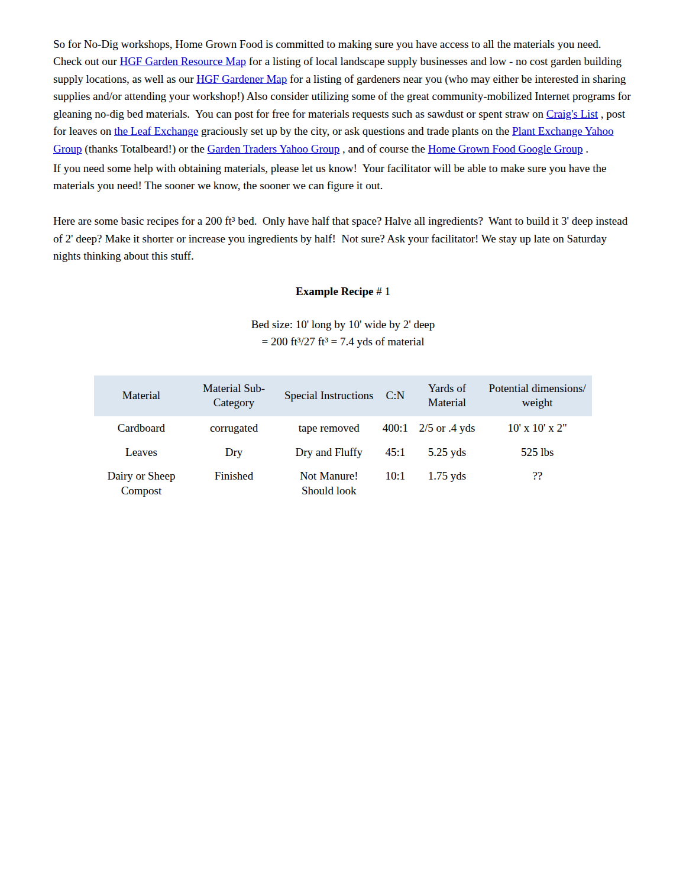So for No-Dig workshops, Home Grown Food is committed to making sure you have access to all the materials you need. Check out our HGF Garden Resource Map for a listing of local landscape supply businesses and low - no cost garden building supply locations, as well as our HGF Gardener Map for a listing of gardeners near you (who may either be interested in sharing supplies and/or attending your workshop!) Also consider utilizing some of the great community-mobilized Internet programs for gleaning no-dig bed materials. You can post for free for materials requests such as sawdust or spent straw on Craig's List , post for leaves on the Leaf Exchange graciously set up by the city, or ask questions and trade plants on the Plant Exchange Yahoo Group (thanks Totalbeard!) or the Garden Traders Yahoo Group , and of course the Home Grown Food Google Group .
If you need some help with obtaining materials, please let us know! Your facilitator will be able to make sure you have the materials you need! The sooner we know, the sooner we can figure it out.
Here are some basic recipes for a 200 ft³ bed. Only have half that space? Halve all ingredients? Want to build it 3' deep instead of 2' deep? Make it shorter or increase you ingredients by half! Not sure? Ask your facilitator! We stay up late on Saturday nights thinking about this stuff.
Example Recipe # 1
Bed size: 10' long by 10' wide by 2' deep
= 200 ft³/27 ft³ = 7.4 yds of material
| Material | Material Sub-Category | Special Instructions | C:N | Yards of Material | Potential dimensions/ weight |
| --- | --- | --- | --- | --- | --- |
| Cardboard | corrugated | tape removed | 400:1 | 2/5 or .4 yds | 10' x 10' x 2" |
| Leaves | Dry | Dry and Fluffy | 45:1 | 5.25 yds | 525 lbs |
| Dairy or Sheep Compost | Finished | Not Manure! Should look | 10:1 | 1.75 yds | ?? |